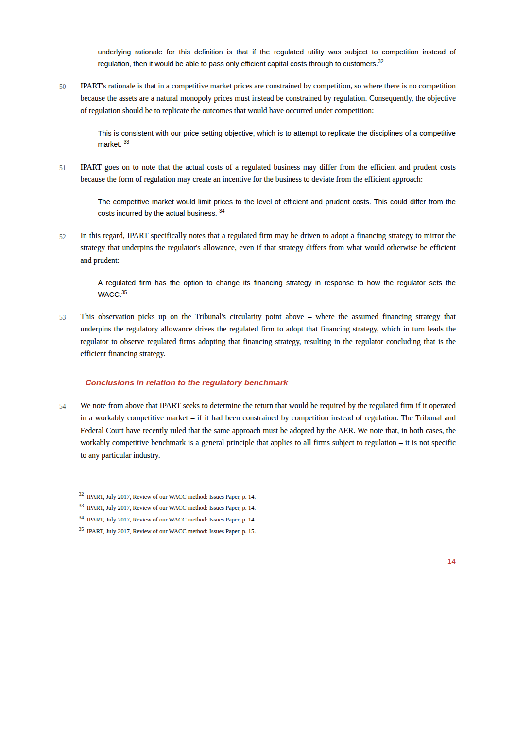underlying rationale for this definition is that if the regulated utility was subject to competition instead of regulation, then it would be able to pass only efficient capital costs through to customers.32
50
IPART's rationale is that in a competitive market prices are constrained by competition, so where there is no competition because the assets are a natural monopoly prices must instead be constrained by regulation. Consequently, the objective of regulation should be to replicate the outcomes that would have occurred under competition:
This is consistent with our price setting objective, which is to attempt to replicate the disciplines of a competitive market. 33
51
IPART goes on to note that the actual costs of a regulated business may differ from the efficient and prudent costs because the form of regulation may create an incentive for the business to deviate from the efficient approach:
The competitive market would limit prices to the level of efficient and prudent costs. This could differ from the costs incurred by the actual business. 34
52
In this regard, IPART specifically notes that a regulated firm may be driven to adopt a financing strategy to mirror the strategy that underpins the regulator's allowance, even if that strategy differs from what would otherwise be efficient and prudent:
A regulated firm has the option to change its financing strategy in response to how the regulator sets the WACC.35
53
This observation picks up on the Tribunal's circularity point above – where the assumed financing strategy that underpins the regulatory allowance drives the regulated firm to adopt that financing strategy, which in turn leads the regulator to observe regulated firms adopting that financing strategy, resulting in the regulator concluding that is the efficient financing strategy.
Conclusions in relation to the regulatory benchmark
54
We note from above that IPART seeks to determine the return that would be required by the regulated firm if it operated in a workably competitive market – if it had been constrained by competition instead of regulation. The Tribunal and Federal Court have recently ruled that the same approach must be adopted by the AER. We note that, in both cases, the workably competitive benchmark is a general principle that applies to all firms subject to regulation – it is not specific to any particular industry.
32 IPART, July 2017, Review of our WACC method: Issues Paper, p. 14.
33 IPART, July 2017, Review of our WACC method: Issues Paper, p. 14.
34 IPART, July 2017, Review of our WACC method: Issues Paper, p. 14.
35 IPART, July 2017, Review of our WACC method: Issues Paper, p. 15.
14